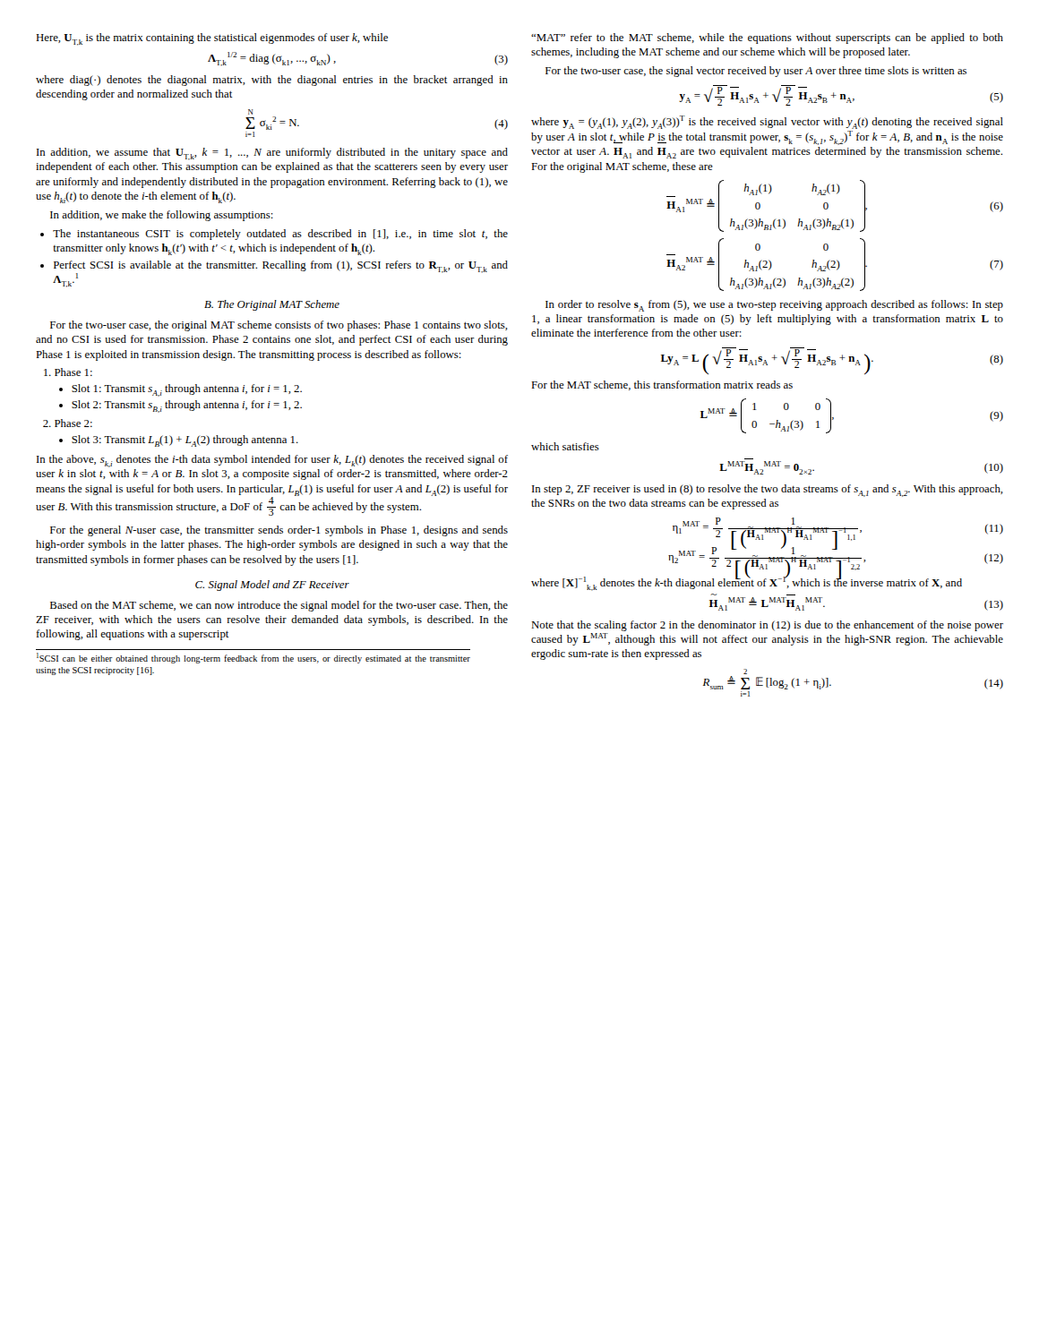Here, UT,k is the matrix containing the statistical eigenmodes of user k, while
ΛT,k1/2 = diag (σk1, ..., σkN) , (3)
where diag(·) denotes the diagonal matrix, with the diagonal entries in the bracket arranged in descending order and normalized such that
NΣi=1 σki2 = N. (4)
In addition, we assume that UT,k, k = 1, ..., N are uniformly distributed in the unitary space and independent of each other. This assumption can be explained as that the scatterers seen by every user are uniformly and independently distributed in the propagation environment. Referring back to (1), we use hki(t) to denote the i-th element of hk(t).
In addition, we make the following assumptions:
The instantaneous CSIT is completely outdated as described in [1], i.e., in time slot t, the transmitter only knows hk(t′) with t′ < t, which is independent of hk(t).
Perfect SCSI is available at the transmitter. Recalling from (1), SCSI refers to RT,k, or UT,k and ΛT,k.1
B. The Original MAT Scheme
For the two-user case, the original MAT scheme consists of two phases: Phase 1 contains two slots, and no CSI is used for transmission. Phase 2 contains one slot, and perfect CSI of each user during Phase 1 is exploited in transmission design. The transmitting process is described as follows:
Phase 1:
Slot 1: Transmit sA,i through antenna i, for i = 1, 2.
Slot 2: Transmit sB,i through antenna i, for i = 1, 2.
Phase 2:
Slot 3: Transmit LB(1) + LA(2) through antenna 1.
In the above, sk,i denotes the i-th data symbol intended for user k, Lk(t) denotes the received signal of user k in slot t, with k = A or B. In slot 3, a composite signal of order-2 is transmitted, where order-2 means the signal is useful for both users. In particular, LB(1) is useful for user A and LA(2) is useful for user B. With this transmission structure, a DoF of 43 can be achieved by the system.
For the general N-user case, the transmitter sends order-1 symbols in Phase 1, designs and sends high-order symbols in the latter phases. The high-order symbols are designed in such a way that the transmitted symbols in former phases can be resolved by the users [1].
C. Signal Model and ZF Receiver
Based on the MAT scheme, we can now introduce the signal model for the two-user case. Then, the ZF receiver, with which the users can resolve their demanded data symbols, is described. In the following, all equations with a superscript
1SCSI can be either obtained through long-term feedback from the users, or directly estimated at the transmitter using the SCSI reciprocity [16].
“MAT” refer to the MAT scheme, while the equations without superscripts can be applied to both schemes, including the MAT scheme and our scheme which will be proposed later.
For the two-user case, the signal vector received by user A over three time slots is written as
yA = √P 2 HA1sA + √P 2 HA2sB + nA, (5)
where yA = (yA(1), yA(2), yA(3))T is the received signal vector with yA(t) denoting the received signal by user A in slot t, while P is the total transmit power, sk = (sk,1, sk,2)T for k = A, B, and nA is the noise vector at user A. HA1 and HA2 are two equivalent matrices determined by the transmission scheme. For the original MAT scheme, these are
HA1MAT ≜
| h A1 (1) | h A2 (1) |
| 0 | 0 |
| h A1 (3) h B1 (1) | h A1 (3) h B2 (1) |
, (6)
HA2MAT ≜
| 0 | 0 |
| h A1 (2) | h A2 (2) |
| h A1 (3) h A1 (2) | h A1 (3) h A2 (2) |
. (7)
In order to resolve sA from (5), we use a two-step receiving approach described as follows: In step 1, a linear transformation is made on (5) by left multiplying with a transformation matrix L to eliminate the interference from the other user:
LyA = L ( √P 2 HA1sA + √P 2 HA2sB + nA ). (8)
For the MAT scheme, this transformation matrix reads as
LMAT ≜
| 1 | 0 | 0 |
| 0 | − h A1 (3) | 1 |
, (9)
which satisfies
LMATHA2MAT = 02×2. (10)
In step 2, ZF receiver is used in (8) to resolve the two data streams of sA,1 and sA,2. With this approach, the SNRs on the two data streams can be expressed as
η1MAT = P 2 1 [ (HA1MAT)H HA1MAT ]−11,1 , (11)
η2MAT = P 2 1 2 [ (HA1MAT)H HA1MAT ]−12,2 , (12)
where [X]−1k,k denotes the k-th diagonal element of X−1, which is the inverse matrix of X, and
HA1MAT ≜ LMATHA1MAT. (13)
Note that the scaling factor 2 in the denominator in (12) is due to the enhancement of the noise power caused by LMAT, although this will not affect our analysis in the high-SNR region. The achievable ergodic sum-rate is then expressed as
Rsum ≜ 2 Σi=1 𝔼 [log2 (1 + ηi)]. (14)